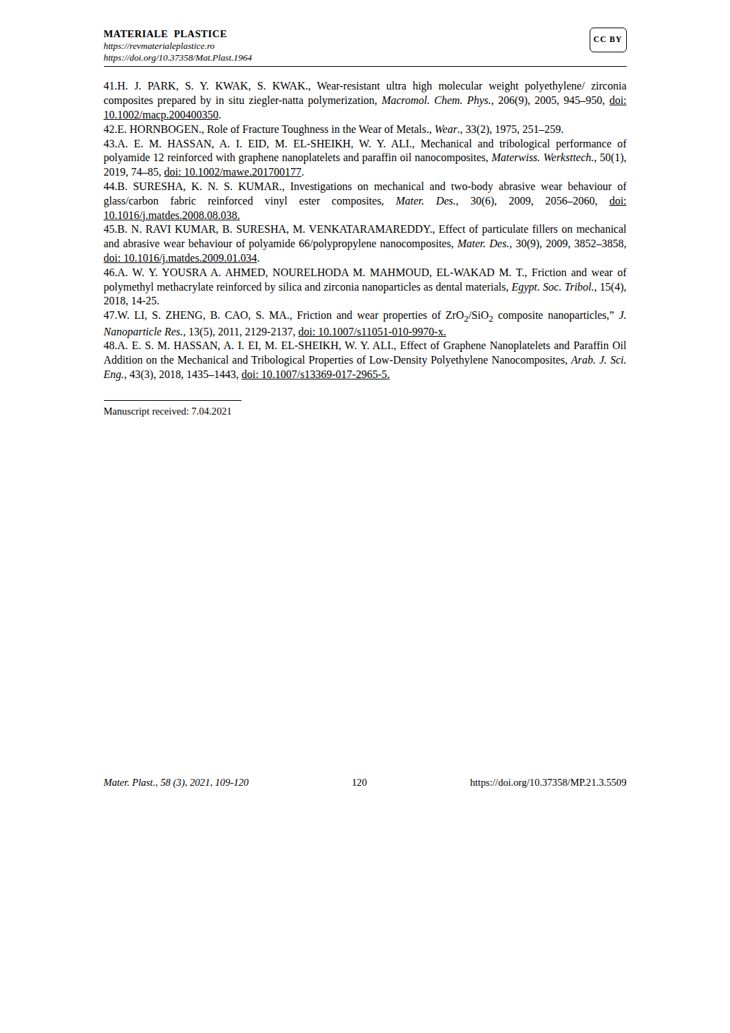MATERIALE PLASTICE
https://revmaterialeplastice.ro
https://doi.org/10.37358/Mat.Plast.1964
CC BY
41.H. J. PARK, S. Y. KWAK, S. KWAK., Wear-resistant ultra high molecular weight polyethylene/ zirconia composites prepared by in situ ziegler-natta polymerization, Macromol. Chem. Phys., 206(9), 2005, 945–950, doi: 10.1002/macp.200400350.
42.E. HORNBOGEN., Role of Fracture Toughness in the Wear of Metals., Wear., 33(2), 1975, 251–259.
43.A. E. M. HASSAN, A. I. EID, M. EL-SHEIKH, W. Y. ALI., Mechanical and tribological performance of polyamide 12 reinforced with graphene nanoplatelets and paraffin oil nanocomposites, Materwiss. Werksttech., 50(1), 2019, 74–85, doi: 10.1002/mawe.201700177.
44.B. SURESHA, K. N. S. KUMAR., Investigations on mechanical and two-body abrasive wear behaviour of glass/carbon fabric reinforced vinyl ester composites, Mater. Des., 30(6), 2009, 2056–2060, doi: 10.1016/j.matdes.2008.08.038.
45.B. N. RAVI KUMAR, B. SURESHA, M. VENKATARAMAREDDY., Effect of particulate fillers on mechanical and abrasive wear behaviour of polyamide 66/polypropylene nanocomposites, Mater. Des., 30(9), 2009, 3852–3858, doi: 10.1016/j.matdes.2009.01.034.
46.A. W. Y. YOUSRA A. AHMED, NOURELHODA M. MAHMOUD, EL-WAKAD M. T., Friction and wear of polymethyl methacrylate reinforced by silica and zirconia nanoparticles as dental materials, Egypt. Soc. Tribol., 15(4), 2018, 14-25.
47.W. LI, S. ZHENG, B. CAO, S. MA., Friction and wear properties of ZrO2/SiO2 composite nanoparticles,” J. Nanoparticle Res., 13(5), 2011, 2129-2137, doi: 10.1007/s11051-010-9970-x.
48.A. E. S. M. HASSAN, A. I. EI, M. EL-SHEIKH, W. Y. ALI., Effect of Graphene Nanoplatelets and Paraffin Oil Addition on the Mechanical and Tribological Properties of Low-Density Polyethylene Nanocomposites, Arab. J. Sci. Eng., 43(3), 2018, 1435–1443, doi: 10.1007/s13369-017-2965-5.
Manuscript received: 7.04.2021
Mater. Plast., 58 (3), 2021, 109-120
120
https://doi.org/10.37358/MP.21.3.5509